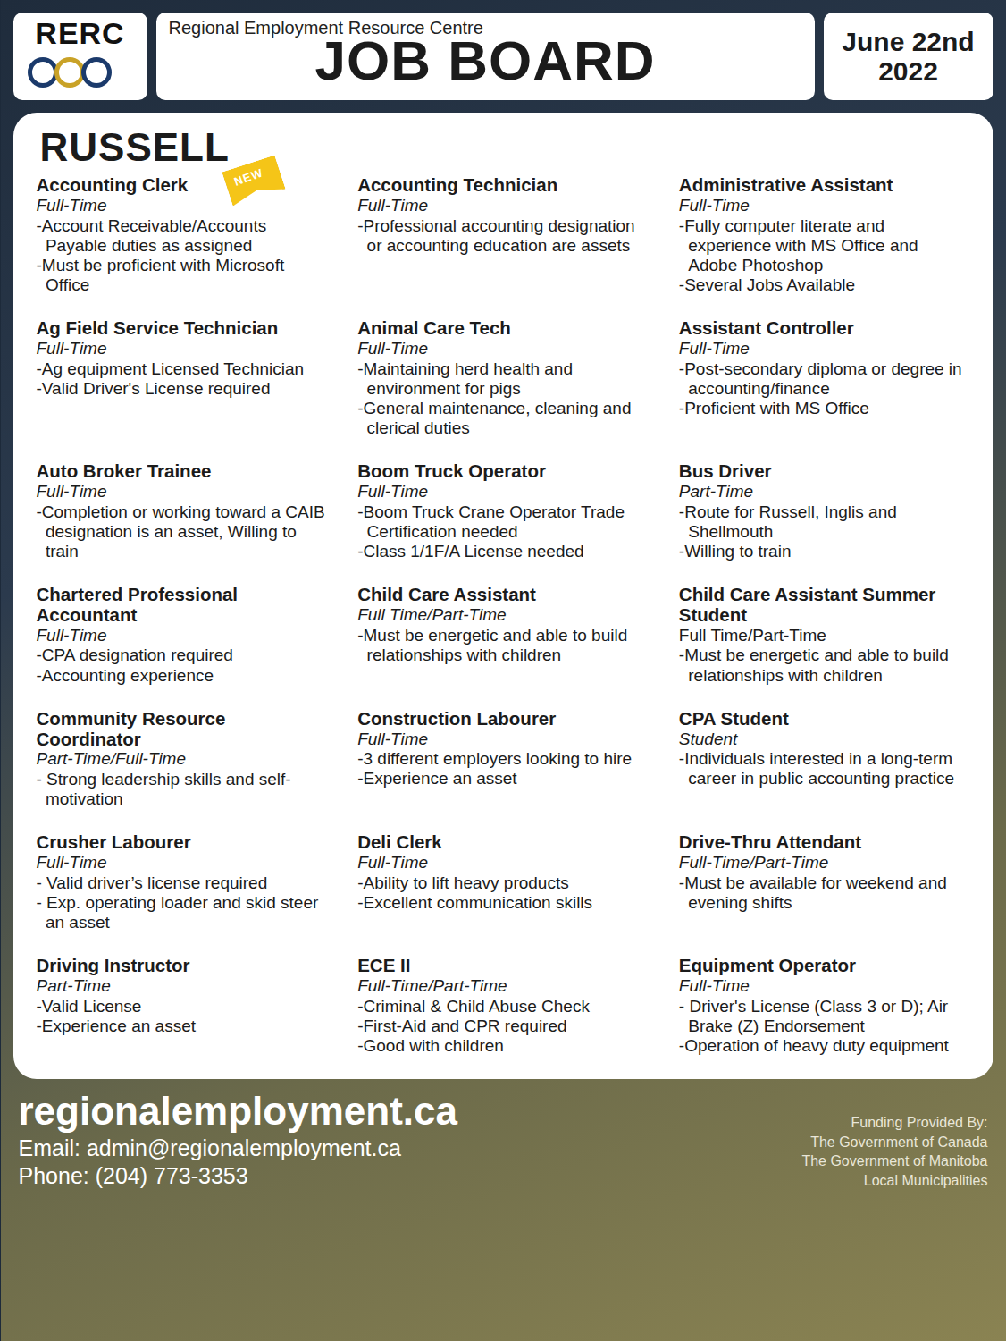RERC
Regional Employment Resource Centre
JOB BOARD
June 22nd
2022
RUSSELL
NEW
Accounting Clerk
Full-Time
-Account Receivable/Accounts Payable duties as assigned
-Must be proficient with Microsoft Office
Accounting Technician
Full-Time
-Professional accounting designation or accounting education are assets
Administrative Assistant
Full-Time
-Fully computer literate and experience with MS Office and Adobe Photoshop
-Several Jobs Available
Ag Field Service Technician
Full-Time
-Ag equipment Licensed Technician
-Valid Driver's License required
Animal Care Tech
Full-Time
-Maintaining herd health and environment for pigs
-General maintenance, cleaning and clerical duties
Assistant Controller
Full-Time
-Post-secondary diploma or degree in accounting/finance
-Proficient with MS Office
Auto Broker Trainee
Full-Time
-Completion or working toward a CAIB designation is an asset, Willing to train
Boom Truck Operator
Full-Time
-Boom Truck Crane Operator Trade Certification needed
-Class 1/1F/A License needed
Bus Driver
Part-Time
-Route for Russell, Inglis and Shellmouth
-Willing to train
Chartered Professional Accountant
Full-Time
-CPA designation required
-Accounting experience
Child Care Assistant
Full Time/Part-Time
-Must be energetic and able to build relationships with children
Child Care Assistant Summer Student
Full Time/Part-Time
-Must be energetic and able to build relationships with children
Community Resource Coordinator
Part-Time/Full-Time
- Strong leadership skills and self-motivation
Construction Labourer
Full-Time
-3 different employers looking to hire
-Experience an asset
CPA Student
Student
-Individuals interested in a long-term career in public accounting practice
Crusher Labourer
Full-Time
- Valid driver’s license required
- Exp. operating loader and skid steer an asset
Deli Clerk
Full-Time
-Ability to lift heavy products
-Excellent communication skills
Drive-Thru Attendant
Full-Time/Part-Time
-Must be available for weekend and evening shifts
Driving Instructor
Part-Time
-Valid License
-Experience an asset
ECE II
Full-Time/Part-Time
-Criminal & Child Abuse Check
-First-Aid and CPR required
-Good with children
Equipment Operator
Full-Time
- Driver's License (Class 3 or D); Air Brake (Z) Endorsement
-Operation of heavy duty equipment
regionalemployment.ca
Email: admin@regionalemployment.ca
Phone: (204) 773-3353
Funding Provided By:
The Government of Canada
The Government of Manitoba
Local Municipalities